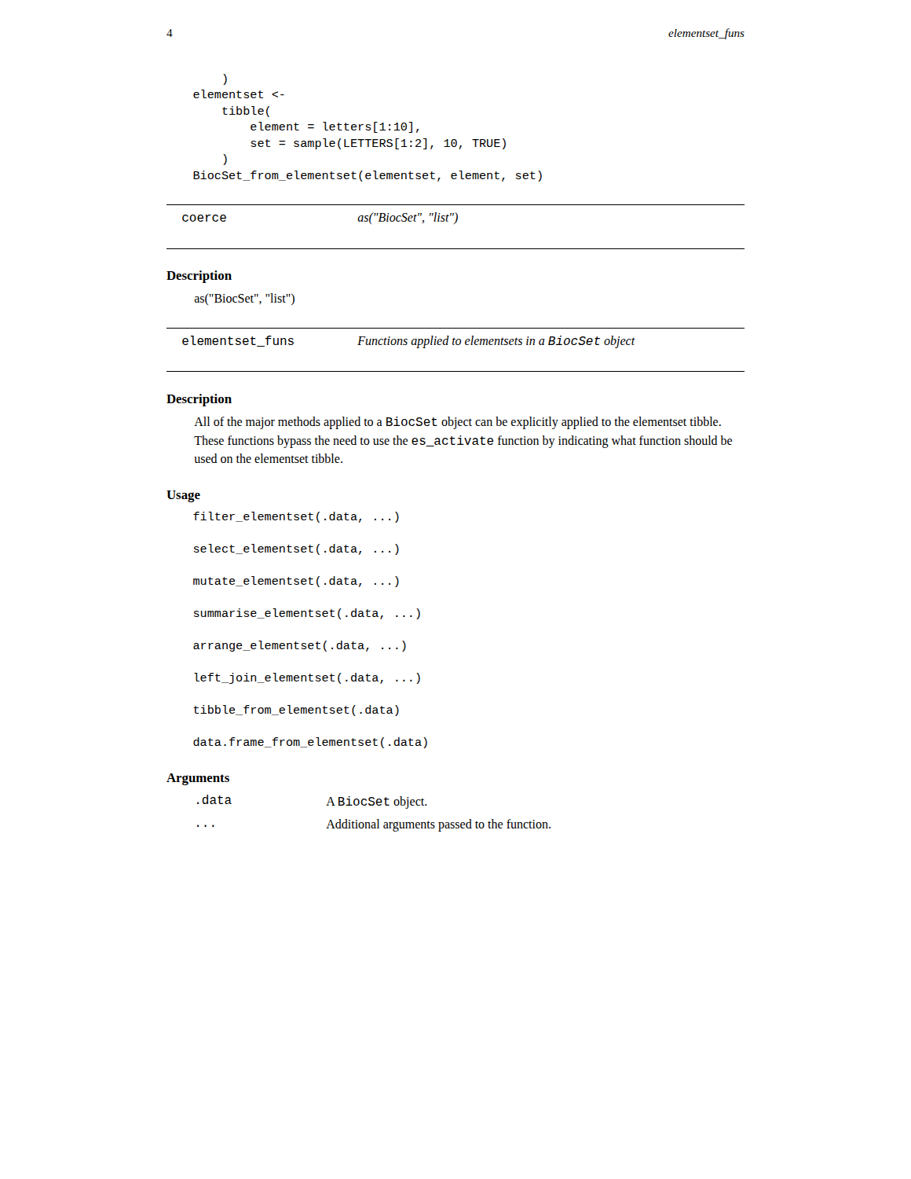4 elementset_funs
    )
elementset <-
    tibble(
        element = letters[1:10],
        set = sample(LETTERS[1:2], 10, TRUE)
    )
BiocSet_from_elementset(elementset, element, set)
coerce as("BiocSet", "list")
Description
as("BiocSet", "list")
elementset_funs Functions applied to elementsets in a BiocSet object
Description
All of the major methods applied to a BiocSet object can be explicitly applied to the elementset tibble. These functions bypass the need to use the es_activate function by indicating what function should be used on the elementset tibble.
Usage
filter_elementset(.data, ...)

select_elementset(.data, ...)

mutate_elementset(.data, ...)

summarise_elementset(.data, ...)

arrange_elementset(.data, ...)

left_join_elementset(.data, ...)

tibble_from_elementset(.data)

data.frame_from_elementset(.data)
Arguments
.data
A BiocSet object.
...
Additional arguments passed to the function.